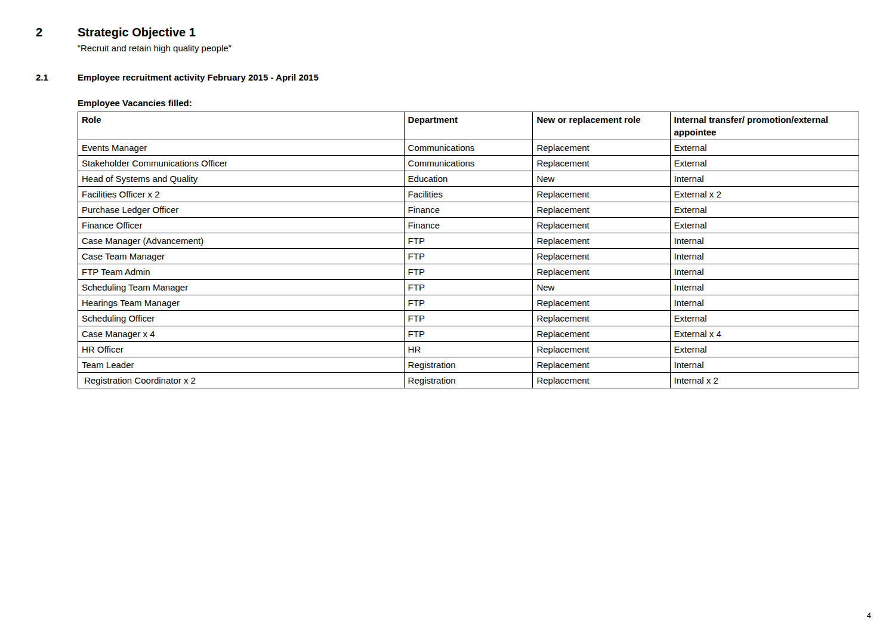2 Strategic Objective 1
“Recruit and retain high quality people”
2.1 Employee recruitment activity February 2015 - April 2015
Employee Vacancies filled:
| Role | Department | New or replacement role | Internal transfer/ promotion/external appointee |
| --- | --- | --- | --- |
| Events Manager | Communications | Replacement | External |
| Stakeholder Communications Officer | Communications | Replacement | External |
| Head of Systems and Quality | Education | New | Internal |
| Facilities Officer x 2 | Facilities | Replacement | External x 2 |
| Purchase Ledger Officer | Finance | Replacement | External |
| Finance Officer | Finance | Replacement | External |
| Case Manager (Advancement) | FTP | Replacement | Internal |
| Case Team Manager | FTP | Replacement | Internal |
| FTP Team Admin | FTP | Replacement | Internal |
| Scheduling Team Manager | FTP | New | Internal |
| Hearings Team Manager | FTP | Replacement | Internal |
| Scheduling Officer | FTP | Replacement | External |
| Case Manager x 4 | FTP | Replacement | External x 4 |
| HR Officer | HR | Replacement | External |
| Team Leader | Registration | Replacement | Internal |
| Registration Coordinator x 2 | Registration | Replacement | Internal x 2 |
4